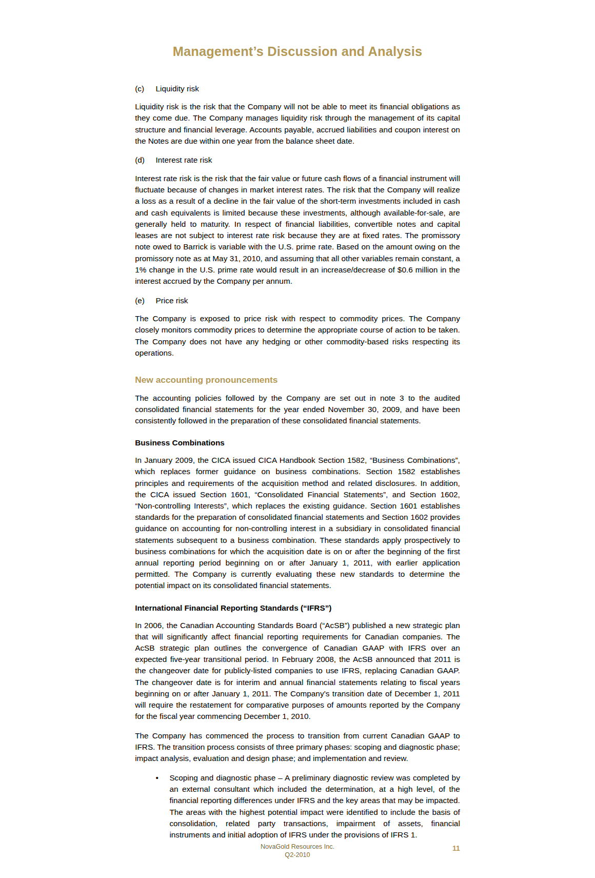Management’s Discussion and Analysis
(c)
Liquidity risk
Liquidity risk is the risk that the Company will not be able to meet its financial obligations as they come due. The Company manages liquidity risk through the management of its capital structure and financial leverage. Accounts payable, accrued liabilities and coupon interest on the Notes are due within one year from the balance sheet date.
(d)
Interest rate risk
Interest rate risk is the risk that the fair value or future cash flows of a financial instrument will fluctuate because of changes in market interest rates. The risk that the Company will realize a loss as a result of a decline in the fair value of the short-term investments included in cash and cash equivalents is limited because these investments, although available-for-sale, are generally held to maturity. In respect of financial liabilities, convertible notes and capital leases are not subject to interest rate risk because they are at fixed rates. The promissory note owed to Barrick is variable with the U.S. prime rate. Based on the amount owing on the promissory note as at May 31, 2010, and assuming that all other variables remain constant, a 1% change in the U.S. prime rate would result in an increase/decrease of $0.6 million in the interest accrued by the Company per annum.
(e)
Price risk
The Company is exposed to price risk with respect to commodity prices. The Company closely monitors commodity prices to determine the appropriate course of action to be taken. The Company does not have any hedging or other commodity-based risks respecting its operations.
New accounting pronouncements
The accounting policies followed by the Company are set out in note 3 to the audited consolidated financial statements for the year ended November 30, 2009, and have been consistently followed in the preparation of these consolidated financial statements.
Business Combinations
In January 2009, the CICA issued CICA Handbook Section 1582, “Business Combinations”, which replaces former guidance on business combinations. Section 1582 establishes principles and requirements of the acquisition method and related disclosures. In addition, the CICA issued Section 1601, “Consolidated Financial Statements”, and Section 1602, “Non-controlling Interests”, which replaces the existing guidance. Section 1601 establishes standards for the preparation of consolidated financial statements and Section 1602 provides guidance on accounting for non-controlling interest in a subsidiary in consolidated financial statements subsequent to a business combination. These standards apply prospectively to business combinations for which the acquisition date is on or after the beginning of the first annual reporting period beginning on or after January 1, 2011, with earlier application permitted. The Company is currently evaluating these new standards to determine the potential impact on its consolidated financial statements.
International Financial Reporting Standards (“IFRS”)
In 2006, the Canadian Accounting Standards Board (“AcSB”) published a new strategic plan that will significantly affect financial reporting requirements for Canadian companies. The AcSB strategic plan outlines the convergence of Canadian GAAP with IFRS over an expected five-year transitional period. In February 2008, the AcSB announced that 2011 is the changeover date for publicly-listed companies to use IFRS, replacing Canadian GAAP. The changeover date is for interim and annual financial statements relating to fiscal years beginning on or after January 1, 2011. The Company’s transition date of December 1, 2011 will require the restatement for comparative purposes of amounts reported by the Company for the fiscal year commencing December 1, 2010.
The Company has commenced the process to transition from current Canadian GAAP to IFRS. The transition process consists of three primary phases: scoping and diagnostic phase; impact analysis, evaluation and design phase; and implementation and review.
Scoping and diagnostic phase – A preliminary diagnostic review was completed by an external consultant which included the determination, at a high level, of the financial reporting differences under IFRS and the key areas that may be impacted. The areas with the highest potential impact were identified to include the basis of consolidation, related party transactions, impairment of assets, financial instruments and initial adoption of IFRS under the provisions of IFRS 1.
NovaGold Resources Inc.
Q2-2010
11